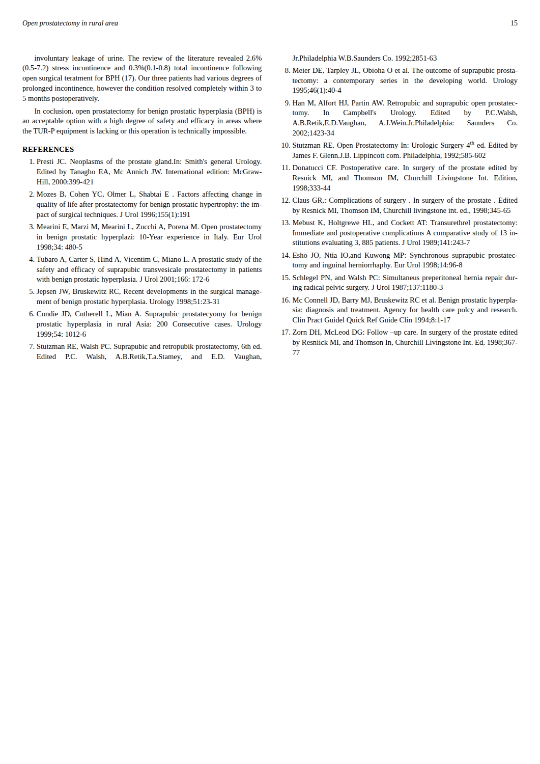Open prostatectomy in rural area 15
involuntary leakage of urine. The review of the literature revealed 2.6%(0.5-7.2) stress incontinence and 0.3%(0.1-0.8) total incontinence following open surgical teratment for BPH (17). Our three patients had various degrees of prolonged incontinence, however the condition resolved completely within 3 to 5 months postoperatively.
In coclusion, open prostatectomy for benign prostatic hyperplasia (BPH) is an acceptable option with a high degree of safety and efficacy in areas where the TUR-P equipment is lacking or this operation is technically impossible.
References
Presti JC. Neoplasms of the prostate gland.In: Smith's general Urology. Edited by Tanagho EA, Mc Annich JW. International edition: McGraw-Hill, 2000:399-421
Mozes B, Cohen YC, Olmer L, Shabtai E . Factors affecting change in quality of life after prostatectomy for benign prostatic hypertrophy: the impact of surgical techniques. J Urol 1996;155(1):191
Mearini E, Marzi M, Mearini L, Zucchi A, Porena M. Open prostatectomy in benign prostatic hyperplazi: 10-Year experience in Italy. Eur Urol 1998;34: 480-5
Tubaro A, Carter S, Hind A, Vicentim C, Miano L. A prostatic study of the safety and efficacy of suprapubic transvesicale prostatectomy in patients with benign prostatic hyperplasia. J Urol 2001;166: 172-6
Jepsen JW, Bruskewitz RC, Recent developments in the surgical management of benign prostatic hyperplasia. Urology 1998;51:23-31
Condie JD, Cutherell L, Mian A. Suprapubic prostatecyomy for benign prostatic hyperplasia in rural Asia: 200 Consecutive cases. Urology 1999;54: 1012-6
Stutzman RE, Walsh PC. Suprapubic and retropubik prostatectomy, 6th ed. Edited P.C. Walsh, A.B.Retik,T.a.Stamey, and E.D. Vaughan, Jr.Philadelphia W.B.Saunders Co. 1992;2851-63
Meier DE, Tarpley JL, Obioha O et al. The outcome of suprapubic prostatectomy: a contemporary series in the developing world. Urology 1995;46(1):40-4
Han M, Alfort HJ, Partin AW. Retropubic and suprapubic open prostatectomy. In Campbell's Urology. Edited by P.C.Walsh, A.B.Retik,E.D.Vaughan, A.J.Wein.Jr.Philadelphia: Saunders Co. 2002;1423-34
Stutzman RE. Open Prostatectomy In: Urologic Surgery 4th ed. Edited by James F. Glenn.J.B. Lippincott com. Philadelphia, 1992;585-602
Donatucci CF. Postoperative care. In surgery of the prostate edited by Resnick MI, and Thomson IM, Churchill Livingstone Int. Edition, 1998;333-44
Claus GR,: Complications of surgery . In surgery of the prostate . Edited by Resnick MI, Thomson IM, Churchill livingstone int. ed., 1998;345-65
Mebust K, Holtgrewe HL, and Cockett AT: Transurethrel prostatectomy: Immediate and postoperative complications A comparative study of 13 institutions evaluating 3, 885 patients. J Urol 1989;141:243-7
Esho JO, Ntia IO,and Kuwong MP: Synchronous suprapubic prostatectomy and inguinal herniorrhaphy. Eur Urol 1998;14:96-8
Schlegel PN, and Walsh PC: Simultaneus preperitoneal hernia repair during radical pelvic surgery. J Urol 1987;137:1180-3
Mc Connell JD, Barry MJ, Bruskewitz RC et al. Benign prostatic hyperplasia: diagnosis and treatment. Agency for health care polcy and research. Clin Pract Guidel Quick Ref Guide Clin 1994;8:1-17
Zorn DH, McLeod DG: Follow –up care. In surgery of the prostate edited by Resniick MI, and Thomson In, Churchill Livingstone Int. Ed, 1998;367-77